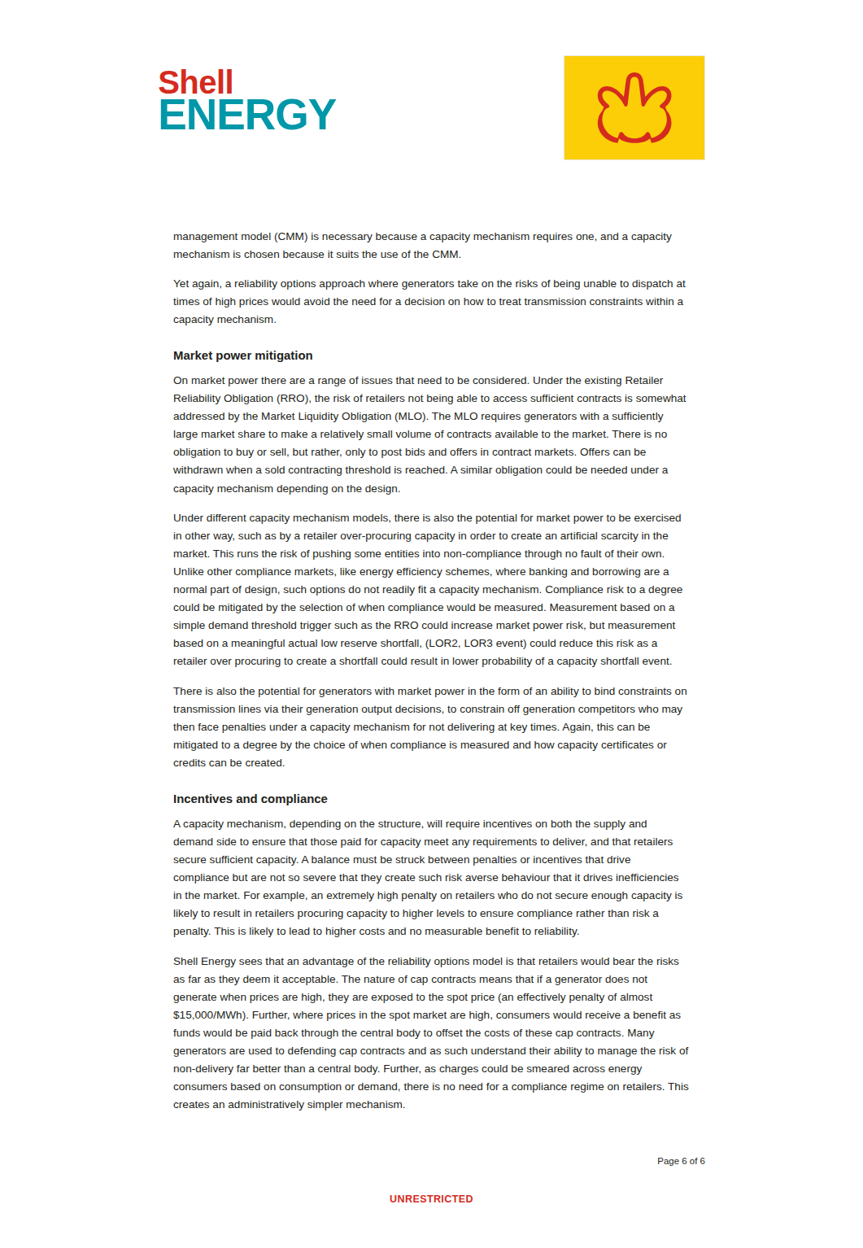Shell ENERGY
management model (CMM) is necessary because a capacity mechanism requires one, and a capacity mechanism is chosen because it suits the use of the CMM.
Yet again, a reliability options approach where generators take on the risks of being unable to dispatch at times of high prices would avoid the need for a decision on how to treat transmission constraints within a capacity mechanism.
Market power mitigation
On market power there are a range of issues that need to be considered. Under the existing Retailer Reliability Obligation (RRO), the risk of retailers not being able to access sufficient contracts is somewhat addressed by the Market Liquidity Obligation (MLO). The MLO requires generators with a sufficiently large market share to make a relatively small volume of contracts available to the market. There is no obligation to buy or sell, but rather, only to post bids and offers in contract markets. Offers can be withdrawn when a sold contracting threshold is reached. A similar obligation could be needed under a capacity mechanism depending on the design.
Under different capacity mechanism models, there is also the potential for market power to be exercised in other way, such as by a retailer over-procuring capacity in order to create an artificial scarcity in the market. This runs the risk of pushing some entities into non-compliance through no fault of their own. Unlike other compliance markets, like energy efficiency schemes, where banking and borrowing are a normal part of design, such options do not readily fit a capacity mechanism. Compliance risk to a degree could be mitigated by the selection of when compliance would be measured. Measurement based on a simple demand threshold trigger such as the RRO could increase market power risk, but measurement based on a meaningful actual low reserve shortfall, (LOR2, LOR3 event) could reduce this risk as a retailer over procuring to create a shortfall could result in lower probability of a capacity shortfall event.
There is also the potential for generators with market power in the form of an ability to bind constraints on transmission lines via their generation output decisions, to constrain off generation competitors who may then face penalties under a capacity mechanism for not delivering at key times. Again, this can be mitigated to a degree by the choice of when compliance is measured and how capacity certificates or credits can be created.
Incentives and compliance
A capacity mechanism, depending on the structure, will require incentives on both the supply and demand side to ensure that those paid for capacity meet any requirements to deliver, and that retailers secure sufficient capacity. A balance must be struck between penalties or incentives that drive compliance but are not so severe that they create such risk averse behaviour that it drives inefficiencies in the market. For example, an extremely high penalty on retailers who do not secure enough capacity is likely to result in retailers procuring capacity to higher levels to ensure compliance rather than risk a penalty. This is likely to lead to higher costs and no measurable benefit to reliability.
Shell Energy sees that an advantage of the reliability options model is that retailers would bear the risks as far as they deem it acceptable. The nature of cap contracts means that if a generator does not generate when prices are high, they are exposed to the spot price (an effectively penalty of almost $15,000/MWh). Further, where prices in the spot market are high, consumers would receive a benefit as funds would be paid back through the central body to offset the costs of these cap contracts. Many generators are used to defending cap contracts and as such understand their ability to manage the risk of non-delivery far better than a central body. Further, as charges could be smeared across energy consumers based on consumption or demand, there is no need for a compliance regime on retailers. This creates an administratively simpler mechanism.
Page 6 of 6
UNRESTRICTED